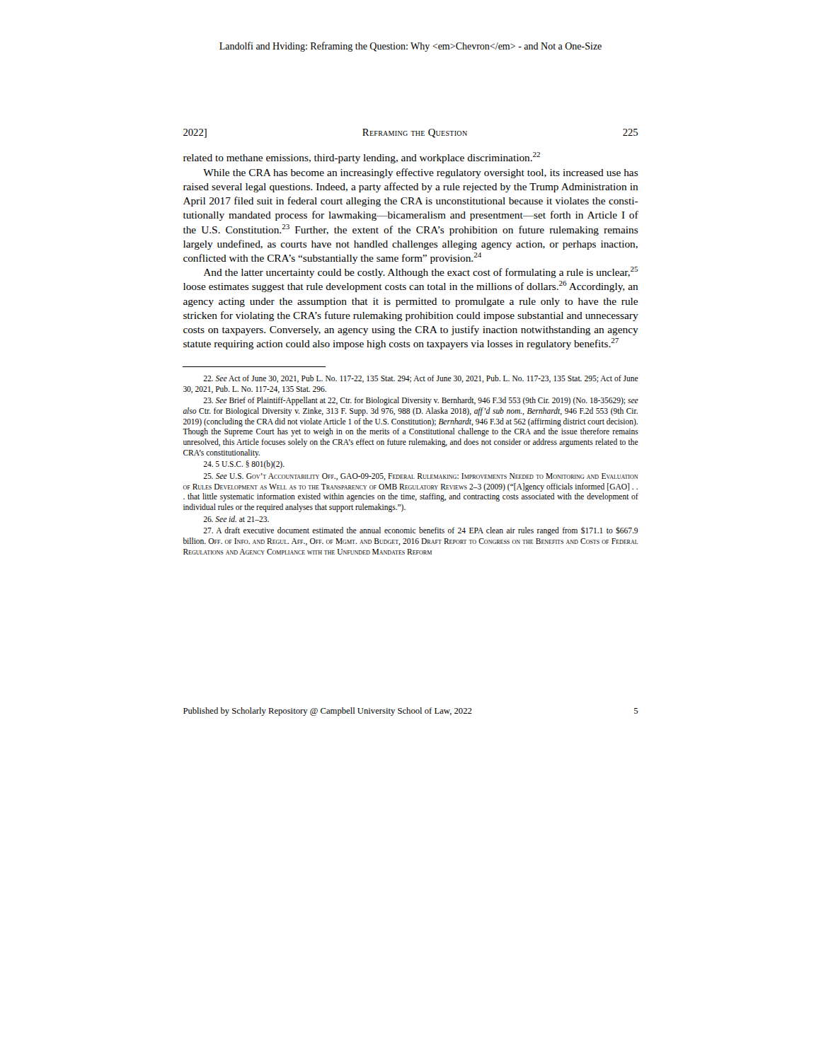Landolfi and Hviding: Reframing the Question: Why <em>Chevron</em> - and Not a One-Size
2022] Reframing the Question 225
related to methane emissions, third-party lending, and workplace discrimination.22
While the CRA has become an increasingly effective regulatory oversight tool, its increased use has raised several legal questions. Indeed, a party affected by a rule rejected by the Trump Administration in April 2017 filed suit in federal court alleging the CRA is unconstitutional because it violates the constitutionally mandated process for lawmaking—bicameralism and presentment—set forth in Article I of the U.S. Constitution.23 Further, the extent of the CRA’s prohibition on future rulemaking remains largely undefined, as courts have not handled challenges alleging agency action, or perhaps inaction, conflicted with the CRA’s “substantially the same form” provision.24
And the latter uncertainty could be costly. Although the exact cost of formulating a rule is unclear,25 loose estimates suggest that rule development costs can total in the millions of dollars.26 Accordingly, an agency acting under the assumption that it is permitted to promulgate a rule only to have the rule stricken for violating the CRA’s future rulemaking prohibition could impose substantial and unnecessary costs on taxpayers. Conversely, an agency using the CRA to justify inaction notwithstanding an agency statute requiring action could also impose high costs on taxpayers via losses in regulatory benefits.27
22. See Act of June 30, 2021, Pub L. No. 117-22, 135 Stat. 294; Act of June 30, 2021, Pub. L. No. 117-23, 135 Stat. 295; Act of June 30, 2021, Pub. L. No. 117-24, 135 Stat. 296.
23. See Brief of Plaintiff-Appellant at 22, Ctr. for Biological Diversity v. Bernhardt, 946 F.3d 553 (9th Cir. 2019) (No. 18-35629); see also Ctr. for Biological Diversity v. Zinke, 313 F. Supp. 3d 976, 988 (D. Alaska 2018), aff’d sub nom., Bernhardt, 946 F.2d 553 (9th Cir. 2019) (concluding the CRA did not violate Article 1 of the U.S. Constitution); Bernhardt, 946 F.3d at 562 (affirming district court decision). Though the Supreme Court has yet to weigh in on the merits of a Constitutional challenge to the CRA and the issue therefore remains unresolved, this Article focuses solely on the CRA’s effect on future rulemaking, and does not consider or address arguments related to the CRA’s constitutionality.
24. 5 U.S.C. § 801(b)(2).
25. See U.S. Gov’t Accountability Off., GAO-09-205, Federal Rulemaking: Improvements Needed to Monitoring and Evaluation of Rules Development as Well as to the Transparency of OMB Regulatory Reviews 2–3 (2009) (“[A]gency officials informed [GAO] . . . that little systematic information existed within agencies on the time, staffing, and contracting costs associated with the development of individual rules or the required analyses that support rulemakings.”).
26. See id. at 21–23.
27. A draft executive document estimated the annual economic benefits of 24 EPA clean air rules ranged from $171.1 to $667.9 billion. Off. of Info. and Regul. Aff., Off. of Mgmt. and Budget, 2016 Draft Report to Congress on the Benefits and Costs of Federal Regulations and Agency Compliance with the Unfunded Mandates Reform
Published by Scholarly Repository @ Campbell University School of Law, 2022 5